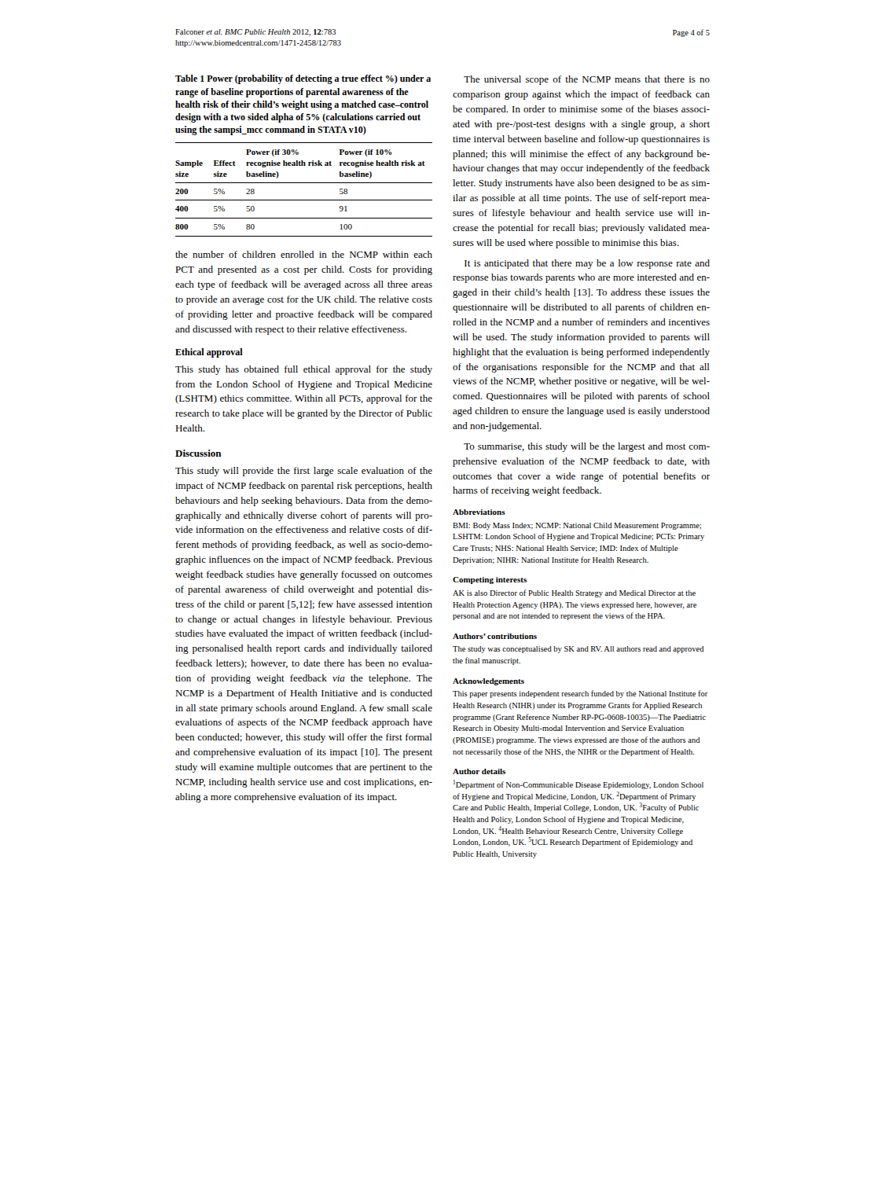Falconer et al. BMC Public Health 2012, 12:783
http://www.biomedcentral.com/1471-2458/12/783
Page 4 of 5
Table 1 Power (probability of detecting a true effect %) under a range of baseline proportions of parental awareness of the health risk of their child’s weight using a matched case–control design with a two sided alpha of 5% (calculations carried out using the sampsi_mcc command in STATA v10)
| Sample size | Effect size | Power (if 30% recognise health risk at baseline) | Power (if 10% recognise health risk at baseline) |
| --- | --- | --- | --- |
| 200 | 5% | 28 | 58 |
| 400 | 5% | 50 | 91 |
| 800 | 5% | 80 | 100 |
the number of children enrolled in the NCMP within each PCT and presented as a cost per child. Costs for providing each type of feedback will be averaged across all three areas to provide an average cost for the UK child. The relative costs of providing letter and proactive feedback will be compared and discussed with respect to their relative effectiveness.
Ethical approval
This study has obtained full ethical approval for the study from the London School of Hygiene and Tropical Medicine (LSHTM) ethics committee. Within all PCTs, approval for the research to take place will be granted by the Director of Public Health.
Discussion
This study will provide the first large scale evaluation of the impact of NCMP feedback on parental risk perceptions, health behaviours and help seeking behaviours. Data from the demographically and ethnically diverse cohort of parents will provide information on the effectiveness and relative costs of different methods of providing feedback, as well as socio-demographic influences on the impact of NCMP feedback. Previous weight feedback studies have generally focussed on outcomes of parental awareness of child overweight and potential distress of the child or parent [5,12]; few have assessed intention to change or actual changes in lifestyle behaviour. Previous studies have evaluated the impact of written feedback (including personalised health report cards and individually tailored feedback letters); however, to date there has been no evaluation of providing weight feedback via the telephone. The NCMP is a Department of Health Initiative and is conducted in all state primary schools around England. A few small scale evaluations of aspects of the NCMP feedback approach have been conducted; however, this study will offer the first formal and comprehensive evaluation of its impact [10]. The present study will examine multiple outcomes that are pertinent to the NCMP, including health service use and cost implications, enabling a more comprehensive evaluation of its impact.
The universal scope of the NCMP means that there is no comparison group against which the impact of feedback can be compared. In order to minimise some of the biases associated with pre-/post-test designs with a single group, a short time interval between baseline and follow-up questionnaires is planned; this will minimise the effect of any background behaviour changes that may occur independently of the feedback letter. Study instruments have also been designed to be as similar as possible at all time points. The use of self-report measures of lifestyle behaviour and health service use will increase the potential for recall bias; previously validated measures will be used where possible to minimise this bias.
It is anticipated that there may be a low response rate and response bias towards parents who are more interested and engaged in their child’s health [13]. To address these issues the questionnaire will be distributed to all parents of children enrolled in the NCMP and a number of reminders and incentives will be used. The study information provided to parents will highlight that the evaluation is being performed independently of the organisations responsible for the NCMP and that all views of the NCMP, whether positive or negative, will be welcomed. Questionnaires will be piloted with parents of school aged children to ensure the language used is easily understood and non-judgemental.
To summarise, this study will be the largest and most comprehensive evaluation of the NCMP feedback to date, with outcomes that cover a wide range of potential benefits or harms of receiving weight feedback.
Abbreviations
BMI: Body Mass Index; NCMP: National Child Measurement Programme; LSHTM: London School of Hygiene and Tropical Medicine; PCTs: Primary Care Trusts; NHS: National Health Service; IMD: Index of Multiple Deprivation; NIHR: National Institute for Health Research.
Competing interests
AK is also Director of Public Health Strategy and Medical Director at the Health Protection Agency (HPA). The views expressed here, however, are personal and are not intended to represent the views of the HPA.
Authors’ contributions
The study was conceptualised by SK and RV. All authors read and approved the final manuscript.
Acknowledgements
This paper presents independent research funded by the National Institute for Health Research (NIHR) under its Programme Grants for Applied Research programme (Grant Reference Number RP-PG-0608-10035)—The Paediatric Research in Obesity Multi-modal Intervention and Service Evaluation (PROMISE) programme. The views expressed are those of the authors and not necessarily those of the NHS, the NIHR or the Department of Health.
Author details
1Department of Non-Communicable Disease Epidemiology, London School of Hygiene and Tropical Medicine, London, UK. 2Department of Primary Care and Public Health, Imperial College, London, UK. 3Faculty of Public Health and Policy, London School of Hygiene and Tropical Medicine, London, UK. 4Health Behaviour Research Centre, University College London, London, UK. 5UCL Research Department of Epidemiology and Public Health, University